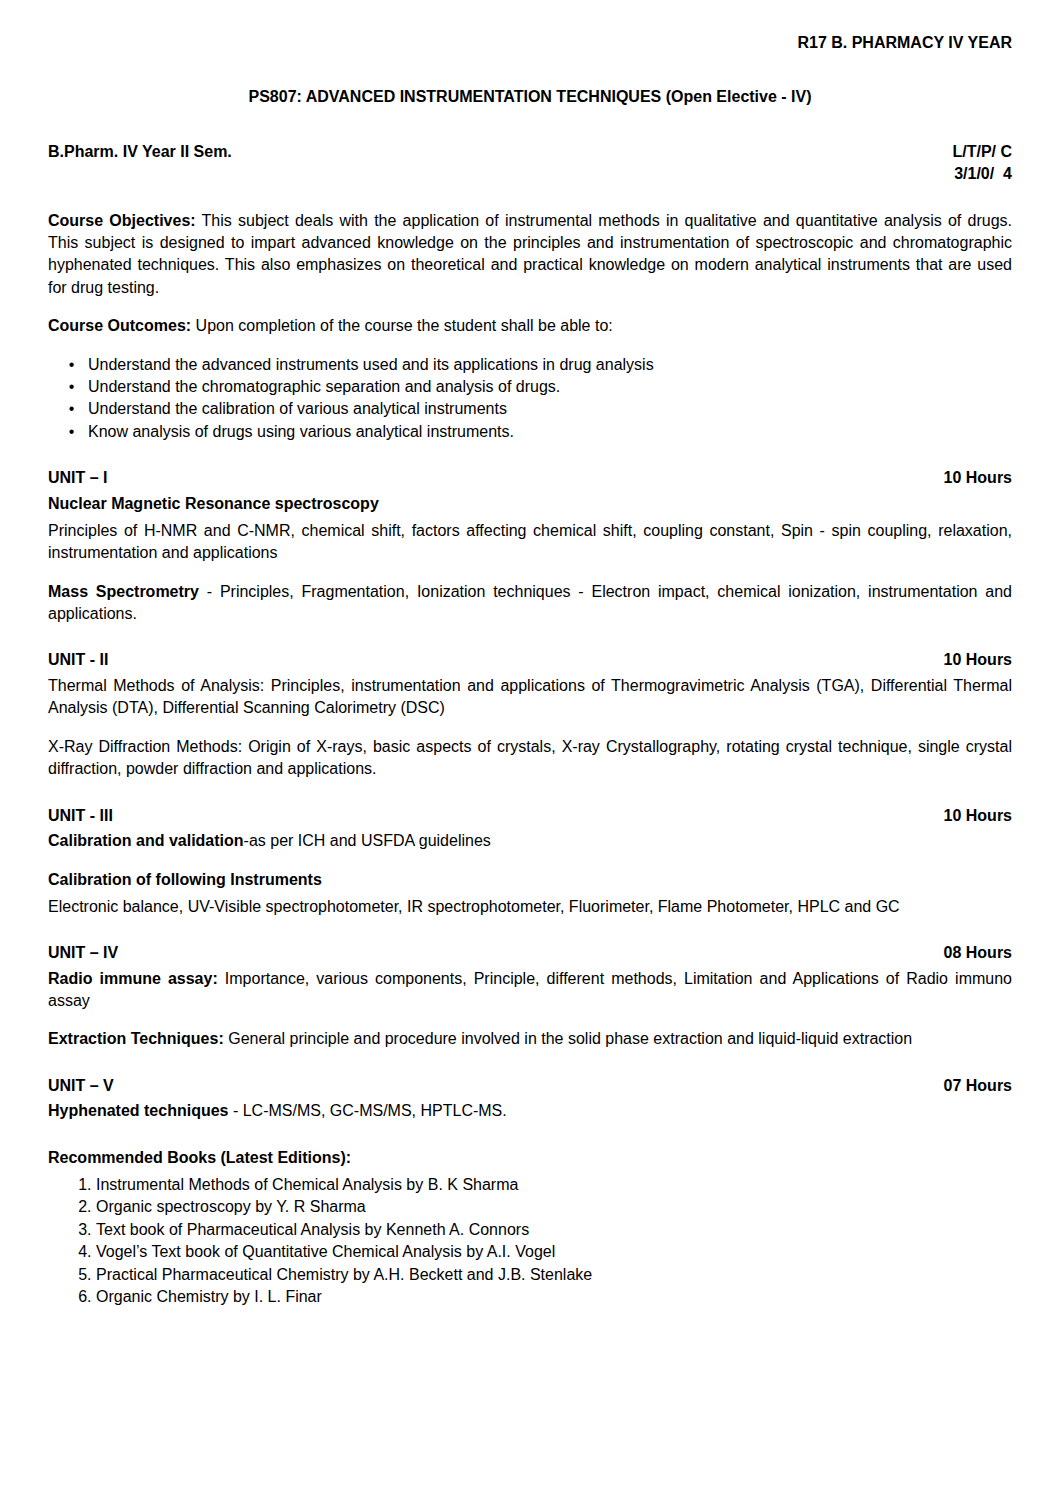R17 B. PHARMACY IV YEAR
PS807: ADVANCED INSTRUMENTATION TECHNIQUES (Open Elective - IV)
B.Pharm. IV Year II Sem. L/T/P/ C
3/1/0/ 4
Course Objectives: This subject deals with the application of instrumental methods in qualitative and quantitative analysis of drugs. This subject is designed to impart advanced knowledge on the principles and instrumentation of spectroscopic and chromatographic hyphenated techniques. This also emphasizes on theoretical and practical knowledge on modern analytical instruments that are used for drug testing.
Course Outcomes: Upon completion of the course the student shall be able to:
Understand the advanced instruments used and its applications in drug analysis
Understand the chromatographic separation and analysis of drugs.
Understand the calibration of various analytical instruments
Know analysis of drugs using various analytical instruments.
UNIT – I 10 Hours
Nuclear Magnetic Resonance spectroscopy
Principles of H-NMR and C-NMR, chemical shift, factors affecting chemical shift, coupling constant, Spin - spin coupling, relaxation, instrumentation and applications
Mass Spectrometry - Principles, Fragmentation, Ionization techniques - Electron impact, chemical ionization, instrumentation and applications.
UNIT - II 10 Hours
Thermal Methods of Analysis: Principles, instrumentation and applications of Thermogravimetric Analysis (TGA), Differential Thermal Analysis (DTA), Differential Scanning Calorimetry (DSC)
X-Ray Diffraction Methods: Origin of X-rays, basic aspects of crystals, X-ray Crystallography, rotating crystal technique, single crystal diffraction, powder diffraction and applications.
UNIT - III 10 Hours
Calibration and validation-as per ICH and USFDA guidelines
Calibration of following Instruments
Electronic balance, UV-Visible spectrophotometer, IR spectrophotometer, Fluorimeter, Flame Photometer, HPLC and GC
UNIT – IV 08 Hours
Radio immune assay: Importance, various components, Principle, different methods, Limitation and Applications of Radio immuno assay
Extraction Techniques: General principle and procedure involved in the solid phase extraction and liquid-liquid extraction
UNIT – V 07 Hours
Hyphenated techniques - LC-MS/MS, GC-MS/MS, HPTLC-MS.
Recommended Books (Latest Editions):
Instrumental Methods of Chemical Analysis by B. K Sharma
Organic spectroscopy by Y. R Sharma
Text book of Pharmaceutical Analysis by Kenneth A. Connors
Vogel’s Text book of Quantitative Chemical Analysis by A.I. Vogel
Practical Pharmaceutical Chemistry by A.H. Beckett and J.B. Stenlake
Organic Chemistry by I. L. Finar